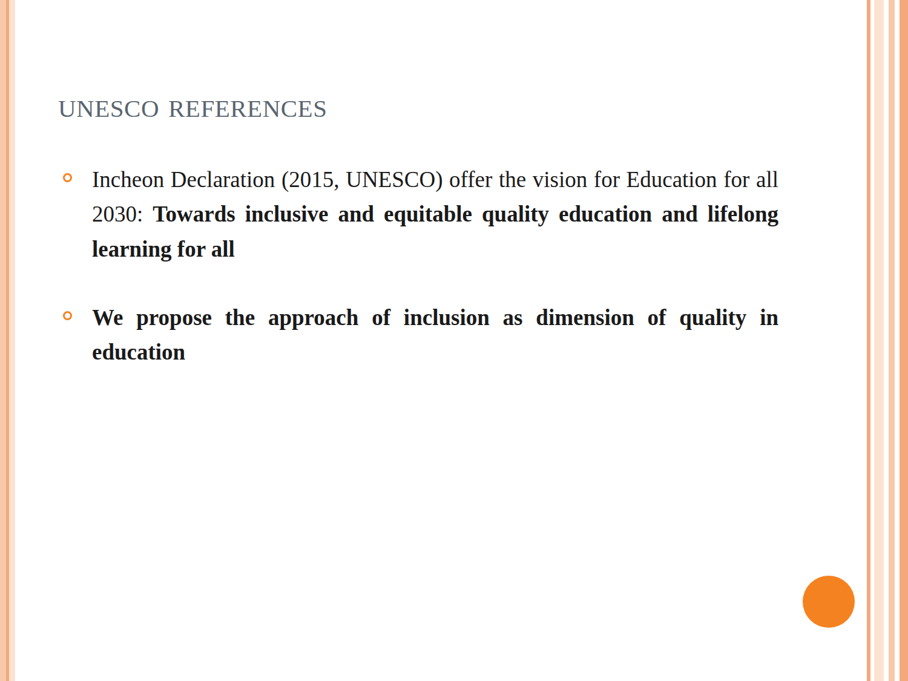UNESCO References
Incheon Declaration (2015, UNESCO) offer the vision for Education for all 2030: Towards inclusive and equitable quality education and lifelong learning for all
We propose the approach of inclusion as dimension of quality in education